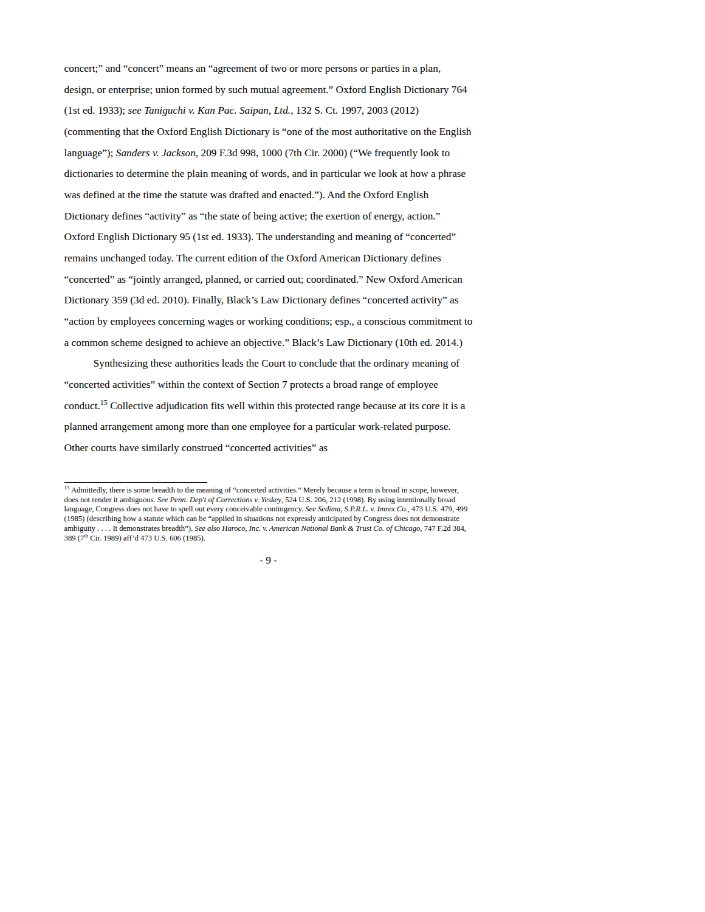concert;” and “concert” means an “agreement of two or more persons or parties in a plan, design, or enterprise; union formed by such mutual agreement.” Oxford English Dictionary 764 (1st ed. 1933); see Taniguchi v. Kan Pac. Saipan, Ltd., 132 S. Ct. 1997, 2003 (2012) (commenting that the Oxford English Dictionary is “one of the most authoritative on the English language”); Sanders v. Jackson, 209 F.3d 998, 1000 (7th Cir. 2000) (“We frequently look to dictionaries to determine the plain meaning of words, and in particular we look at how a phrase was defined at the time the statute was drafted and enacted.”). And the Oxford English Dictionary defines “activity” as “the state of being active; the exertion of energy, action.” Oxford English Dictionary 95 (1st ed. 1933). The understanding and meaning of “concerted” remains unchanged today. The current edition of the Oxford American Dictionary defines “concerted” as “jointly arranged, planned, or carried out; coordinated.” New Oxford American Dictionary 359 (3d ed. 2010). Finally, Black’s Law Dictionary defines “concerted activity” as “action by employees concerning wages or working conditions; esp., a conscious commitment to a common scheme designed to achieve an objective.” Black’s Law Dictionary (10th ed. 2014.)
Synthesizing these authorities leads the Court to conclude that the ordinary meaning of “concerted activities” within the context of Section 7 protects a broad range of employee conduct.15 Collective adjudication fits well within this protected range because at its core it is a planned arrangement among more than one employee for a particular work-related purpose. Other courts have similarly construed “concerted activities” as
15 Admittedly, there is some breadth to the meaning of “concerted activities.” Merely because a term is broad in scope, however, does not render it ambiguous. See Penn. Dep't of Corrections v. Yeskey, 524 U.S. 206, 212 (1998). By using intentionally broad language, Congress does not have to spell out every conceivable contingency. See Sedima, S.P.R.L. v. Imrex Co., 473 U.S. 479, 499 (1985) (describing how a statute which can be “applied in situations not expressly anticipated by Congress does not demonstrate ambiguity . . . . It demonstrates breadth”). See also Haroco, Inc. v. American National Bank & Trust Co. of Chicago, 747 F.2d 384, 389 (7th Cir. 1989) aff’d 473 U.S. 606 (1985).
- 9 -